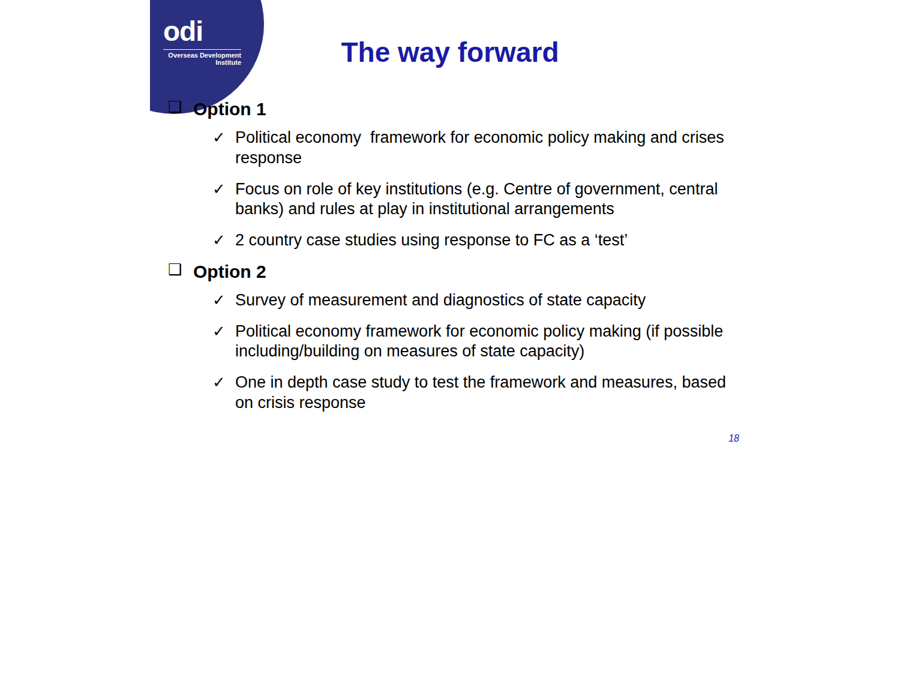odi
Overseas Development
Institute
The way forward
Option 1
Political economy framework for economic policy making and crises response
Focus on role of key institutions (e.g. Centre of government, central banks) and rules at play in institutional arrangements
2 country case studies using response to FC as a ‘test’
Option 2
Survey of measurement and diagnostics of state capacity
Political economy framework for economic policy making (if possible including/building on measures of state capacity)
One in depth case study to test the framework and measures, based on crisis response
18